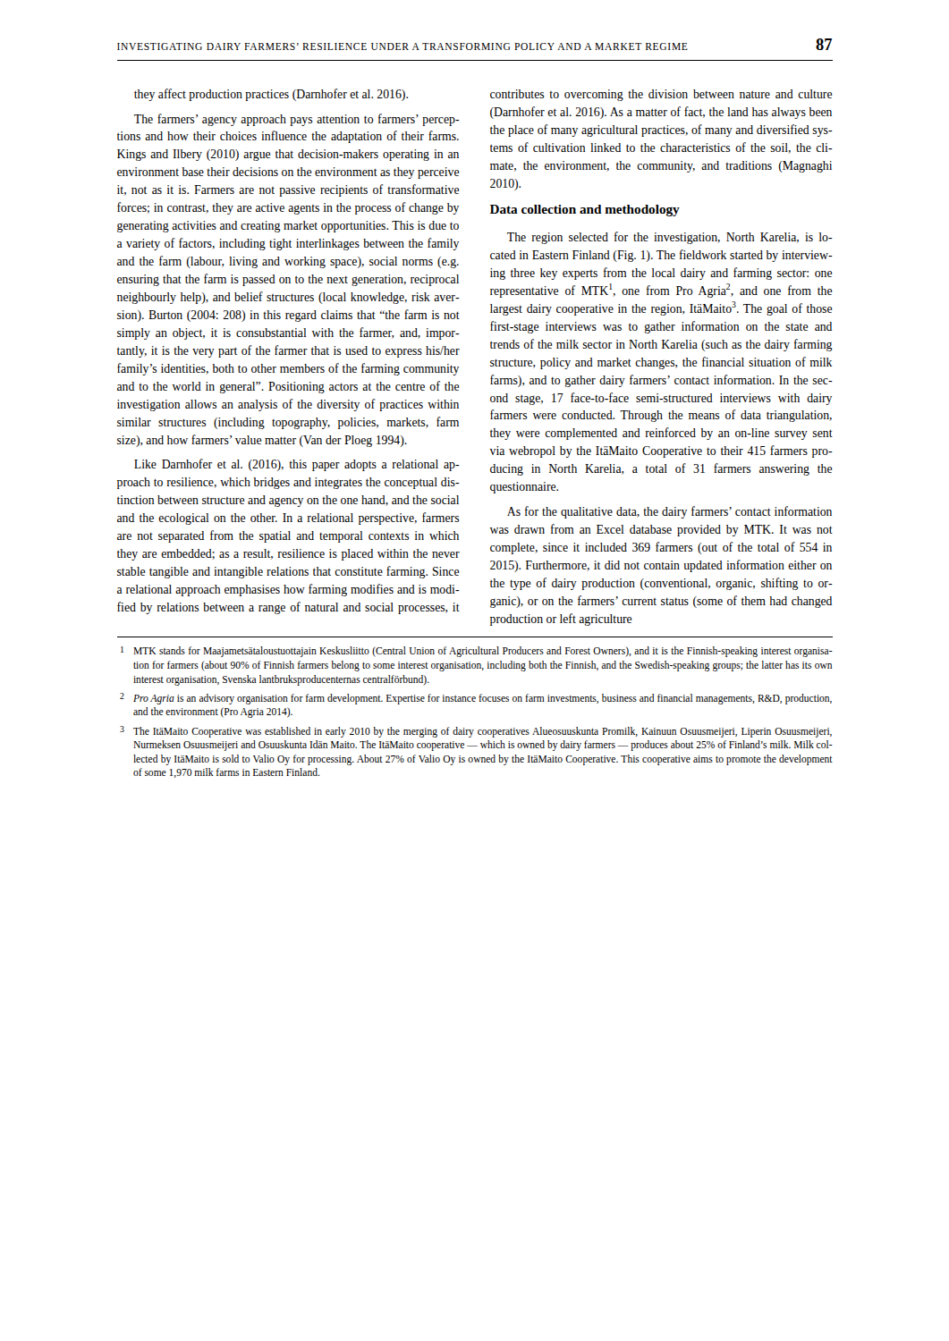Investigating dairy farmers’ resilience under a transforming policy and a market regime 87
they affect production practices (Darnhofer et al. 2016).
The farmers’ agency approach pays attention to farmers’ perceptions and how their choices influence the adaptation of their farms. Kings and Ilbery (2010) argue that decision-makers operating in an environment base their decisions on the environment as they perceive it, not as it is. Farmers are not passive recipients of transformative forces; in contrast, they are active agents in the process of change by generating activities and creating market opportunities. This is due to a variety of factors, including tight interlinkages between the family and the farm (labour, living and working space), social norms (e.g. ensuring that the farm is passed on to the next generation, reciprocal neighbourly help), and belief structures (local knowledge, risk aversion). Burton (2004: 208) in this regard claims that “the farm is not simply an object, it is consubstantial with the farmer, and, importantly, it is the very part of the farmer that is used to express his/her family’s identities, both to other members of the farming community and to the world in general”. Positioning actors at the centre of the investigation allows an analysis of the diversity of practices within similar structures (including topography, policies, markets, farm size), and how farmers’ value matter (Van der Ploeg 1994).
Like Darnhofer et al. (2016), this paper adopts a relational approach to resilience, which bridges and integrates the conceptual distinction between structure and agency on the one hand, and the social and the ecological on the other. In a relational perspective, farmers are not separated from the spatial and temporal contexts in which they are embedded; as a result, resilience is placed within the never stable tangible and intangible relations that constitute farming. Since a relational approach emphasises how farming modifies and is modified by relations between a range of natural and social processes, it contributes to overcoming the division between nature and culture (Darnhofer et al. 2016). As a matter of fact, the land has always been the place of many agricultural practices, of many and diversified systems of cultivation linked to the characteristics of the soil, the climate, the environment, the community, and traditions (Magnaghi 2010).
Data collection and methodology
The region selected for the investigation, North Karelia, is located in Eastern Finland (Fig. 1). The fieldwork started by interviewing three key experts from the local dairy and farming sector: one representative of MTK1, one from Pro Agria2, and one from the largest dairy cooperative in the region, ItäMaito3. The goal of those first-stage interviews was to gather information on the state and trends of the milk sector in North Karelia (such as the dairy farming structure, policy and market changes, the financial situation of milk farms), and to gather dairy farmers’ contact information. In the second stage, 17 face-to-face semi-structured interviews with dairy farmers were conducted. Through the means of data triangulation, they were complemented and reinforced by an on-line survey sent via webropol by the ItäMaito Cooperative to their 415 farmers producing in North Karelia, a total of 31 farmers answering the questionnaire.
As for the qualitative data, the dairy farmers’ contact information was drawn from an Excel database provided by MTK. It was not complete, since it included 369 farmers (out of the total of 554 in 2015). Furthermore, it did not contain updated information either on the type of dairy production (conventional, organic, shifting to organic), or on the farmers’ current status (some of them had changed production or left agriculture
MTK stands for Maajametsätaloustuottajain Keskusliitto (Central Union of Agricultural Producers and Forest Owners), and it is the Finnish-speaking interest organisation for farmers (about 90% of Finnish farmers belong to some interest organisation, including both the Finnish, and the Swedish-speaking groups; the latter has its own interest organisation, Svenska lantbruksproducenternas centralförbund).
Pro Agria is an advisory organisation for farm development. Expertise for instance focuses on farm investments, business and financial managements, R&D, production, and the environment (Pro Agria 2014).
The ItäMaito Cooperative was established in early 2010 by the merging of dairy cooperatives Alueosuuskunta Promilk, Kainuun Osuusmeijeri, Liperin Osuusmeijeri, Nurmeksen Osuusmeijeri and Osuuskunta Idän Maito. The ItäMaito cooperative — which is owned by dairy farmers — produces about 25% of Finland’s milk. Milk collected by ItäMaito is sold to Valio Oy for processing. About 27% of Valio Oy is owned by the ItäMaito Cooperative. This cooperative aims to promote the development of some 1,970 milk farms in Eastern Finland.